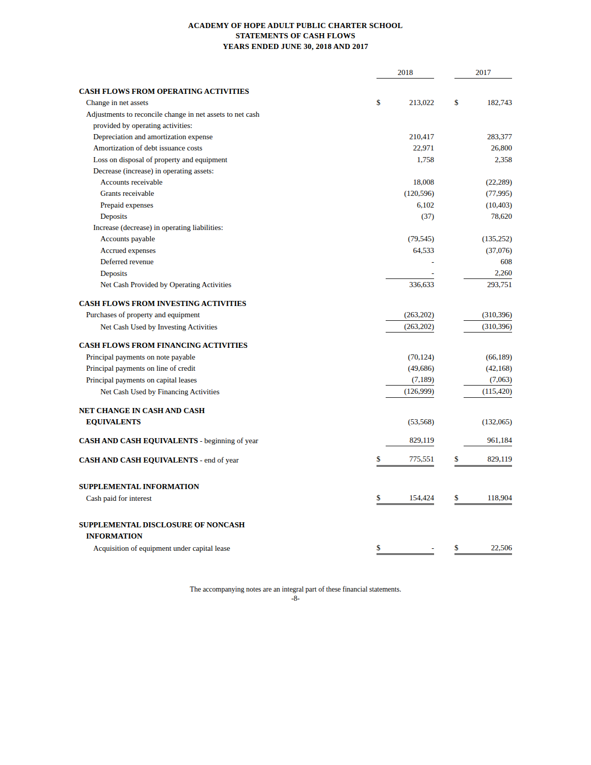ACADEMY OF HOPE ADULT PUBLIC CHARTER SCHOOL
STATEMENTS OF CASH FLOWS
YEARS ENDED JUNE 30, 2018 AND 2017
| | | 2018 | | 2017 |
| CASH FLOWS FROM OPERATING ACTIVITIES | | | | | | |
| Change in net assets | | $ | 213,022 | | $ | 182,743 |
| Adjustments to reconcile change in net assets to net cash | | | | | | |
| provided by operating activities: | | | | | | |
| Depreciation and amortization expense | | | 210,417 | | | 283,377 |
| Amortization of debt issuance costs | | | 22,971 | | | 26,800 |
| Loss on disposal of property and equipment | | | 1,758 | | | 2,358 |
| Decrease (increase) in operating assets: | | | | | | |
| Accounts receivable | | | 18,008 | | | (22,289) |
| Grants receivable | | | (120,596) | | | (77,995) |
| Prepaid expenses | | | 6,102 | | | (10,403) |
| Deposits | | | (37) | | | 78,620 |
| Increase (decrease) in operating liabilities: | | | | | | |
| Accounts payable | | | (79,545) | | | (135,252) |
| Accrued expenses | | | 64,533 | | | (37,076) |
| Deferred revenue | | | - | | | 608 |
| Deposits | | | - | | | 2,260 |
| Net Cash Provided by Operating Activities | | | 336,633 | | | 293,751 |
| CASH FLOWS FROM INVESTING ACTIVITIES | | | | | | |
| Purchases of property and equipment | | | (263,202) | | | (310,396) |
| Net Cash Used by Investing Activities | | | (263,202) | | | (310,396) |
| CASH FLOWS FROM FINANCING ACTIVITIES | | | | | | |
| Principal payments on note payable | | | (70,124) | | | (66,189) |
| Principal payments on line of credit | | | (49,686) | | | (42,168) |
| Principal payments on capital leases | | | (7,189) | | | (7,063) |
| Net Cash Used by Financing Activities | | | (126,999) | | | (115,420) |
| NET CHANGE IN CASH AND CASH | | | | | | |
| EQUIVALENTS | | | (53,568) | | | (132,065) |
| CASH AND CASH EQUIVALENTS - beginning of year | | | 829,119 | | | 961,184 |
| CASH AND CASH EQUIVALENTS - end of year | | $ | 775,551 | | $ | 829,119 |
| SUPPLEMENTAL INFORMATION | | | | | | |
| Cash paid for interest | | $ | 154,424 | | $ | 118,904 |
| SUPPLEMENTAL DISCLOSURE OF NONCASH | | | | | | |
| INFORMATION | | | | | | |
| Acquisition of equipment under capital lease | | $ | - | | $ | 22,506 |
The accompanying notes are an integral part of these financial statements.
-8-